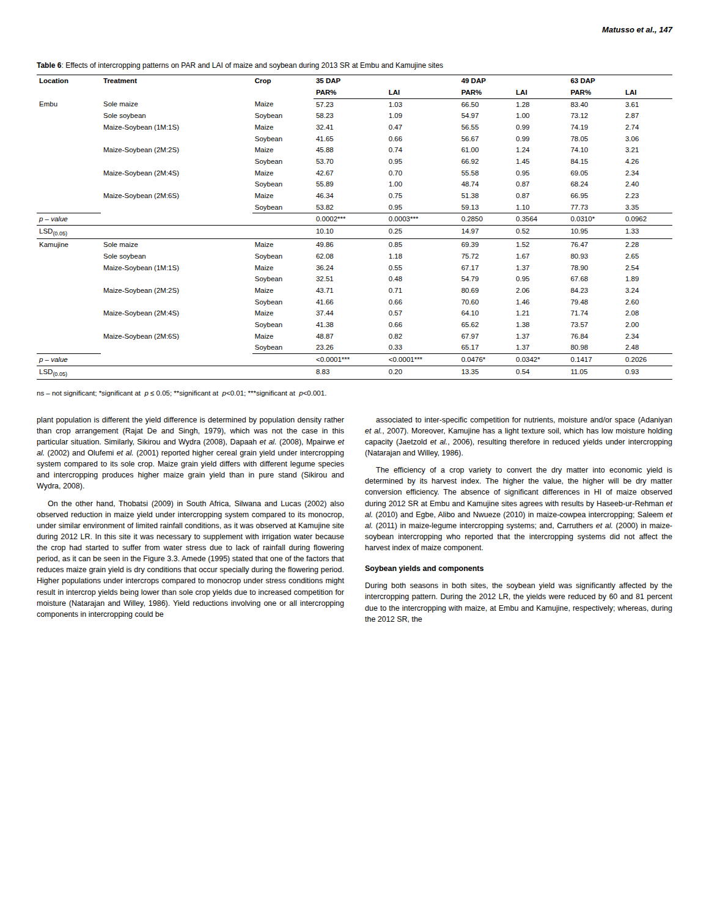Matusso et al., 147
Table 6: Effects of intercropping patterns on PAR and LAI of maize and soybean during 2013 SR at Embu and Kamujine sites
| Location | Treatment | Crop | 35 DAP | 49 DAP | 63 DAP |
| --- | --- | --- | --- | --- | --- |
| PAR% | LAI | PAR% | LAI | PAR% | LAI |
| Embu | Sole maize | Maize | 57.23 | 1.03 | 66.50 | 1.28 | 83.40 | 3.61 |
| Sole soybean | Soybean | 58.23 | 1.09 | 54.97 | 1.00 | 73.12 | 2.87 |
| Maize-Soybean (1M:1S) | Maize | 32.41 | 0.47 | 56.55 | 0.99 | 74.19 | 2.74 |
| Soybean | 41.65 | 0.66 | 56.67 | 0.99 | 78.05 | 3.06 |
| Maize-Soybean (2M:2S) | Maize | 45.88 | 0.74 | 61.00 | 1.24 | 74.10 | 3.21 |
| Soybean | 53.70 | 0.95 | 66.92 | 1.45 | 84.15 | 4.26 |
| Maize-Soybean (2M:4S) | Maize | 42.67 | 0.70 | 55.58 | 0.95 | 69.05 | 2.34 |
| Soybean | 55.89 | 1.00 | 48.74 | 0.87 | 68.24 | 2.40 |
| Maize-Soybean (2M:6S) | Maize | 46.34 | 0.75 | 51.38 | 0.87 | 66.95 | 2.23 |
| | Soybean | 53.82 | 0.95 | 59.13 | 1.10 | 77.73 | 3.35 |
| p – value | 0.0002*** | 0.0003*** | 0.2850 | 0.3564 | 0.0310* | 0.0962 |
| LSD (0.05) | 10.10 | 0.25 | 14.97 | 0.52 | 10.95 | 1.33 |
| Kamujine | Sole maize | Maize | 49.86 | 0.85 | 69.39 | 1.52 | 76.47 | 2.28 |
| Sole soybean | Soybean | 62.08 | 1.18 | 75.72 | 1.67 | 80.93 | 2.65 |
| Maize-Soybean (1M:1S) | Maize | 36.24 | 0.55 | 67.17 | 1.37 | 78.90 | 2.54 |
| Soybean | 32.51 | 0.48 | 54.79 | 0.95 | 67.68 | 1.89 |
| Maize-Soybean (2M:2S) | Maize | 43.71 | 0.71 | 80.69 | 2.06 | 84.23 | 3.24 |
| Soybean | 41.66 | 0.66 | 70.60 | 1.46 | 79.48 | 2.60 |
| Maize-Soybean (2M:4S) | Maize | 37.44 | 0.57 | 64.10 | 1.21 | 71.74 | 2.08 |
| Soybean | 41.38 | 0.66 | 65.62 | 1.38 | 73.57 | 2.00 |
| Maize-Soybean (2M:6S) | Maize | 48.87 | 0.82 | 67.97 | 1.37 | 76.84 | 2.34 |
| | Soybean | 23.26 | 0.33 | 65.17 | 1.37 | 80.98 | 2.48 |
| p – value | <0.0001*** | <0.0001*** | 0.0476* | 0.0342* | 0.1417 | 0.2026 |
| LSD (0.05) | 8.83 | 0.20 | 13.35 | 0.54 | 11.05 | 0.93 |
ns – not significant; *significant at p ≤ 0.05; **significant at p<0.01; ***significant at p<0.001.
plant population is different the yield difference is determined by population density rather than crop arrangement (Rajat De and Singh, 1979), which was not the case in this particular situation. Similarly, Sikirou and Wydra (2008), Dapaah et al. (2008), Mpairwe et al. (2002) and Olufemi et al. (2001) reported higher cereal grain yield under intercropping system compared to its sole crop. Maize grain yield differs with different legume species and intercropping produces higher maize grain yield than in pure stand (Sikirou and Wydra, 2008).
On the other hand, Thobatsi (2009) in South Africa, Silwana and Lucas (2002) also observed reduction in maize yield under intercropping system compared to its monocrop, under similar environment of limited rainfall conditions, as it was observed at Kamujine site during 2012 LR. In this site it was necessary to supplement with irrigation water because the crop had started to suffer from water stress due to lack of rainfall during flowering period, as it can be seen in the Figure 3.3. Amede (1995) stated that one of the factors that reduces maize grain yield is dry conditions that occur specially during the flowering period. Higher populations under intercrops compared to monocrop under stress conditions might result in intercrop yields being lower than sole crop yields due to increased competition for moisture (Natarajan and Willey, 1986). Yield reductions involving one or all intercropping components in intercropping could be
associated to inter-specific competition for nutrients, moisture and/or space (Adaniyan et al., 2007). Moreover, Kamujine has a light texture soil, which has low moisture holding capacity (Jaetzold et al., 2006), resulting therefore in reduced yields under intercropping (Natarajan and Willey, 1986).
The efficiency of a crop variety to convert the dry matter into economic yield is determined by its harvest index. The higher the value, the higher will be dry matter conversion efficiency. The absence of significant differences in HI of maize observed during 2012 SR at Embu and Kamujine sites agrees with results by Haseeb-ur-Rehman et al. (2010) and Egbe, Alibo and Nwueze (2010) in maize-cowpea intercropping; Saleem et al. (2011) in maize-legume intercropping systems; and, Carruthers et al. (2000) in maize-soybean intercropping who reported that the intercropping systems did not affect the harvest index of maize component.
Soybean yields and components
During both seasons in both sites, the soybean yield was significantly affected by the intercropping pattern. During the 2012 LR, the yields were reduced by 60 and 81 percent due to the intercropping with maize, at Embu and Kamujine, respectively; whereas, during the 2012 SR, the